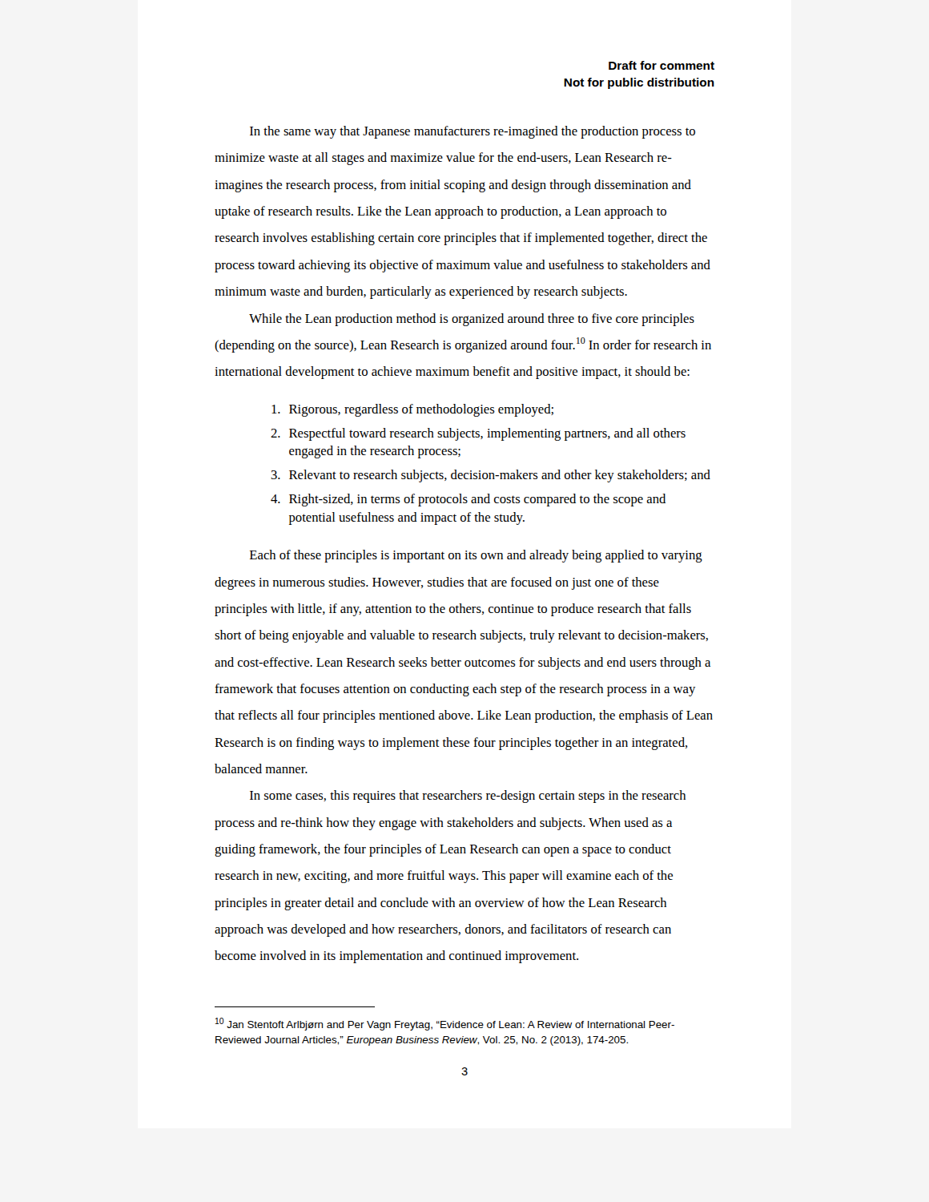Draft for comment
Not for public distribution
In the same way that Japanese manufacturers re-imagined the production process to minimize waste at all stages and maximize value for the end-users, Lean Research re-imagines the research process, from initial scoping and design through dissemination and uptake of research results. Like the Lean approach to production, a Lean approach to research involves establishing certain core principles that if implemented together, direct the process toward achieving its objective of maximum value and usefulness to stakeholders and minimum waste and burden, particularly as experienced by research subjects.
While the Lean production method is organized around three to five core principles (depending on the source), Lean Research is organized around four.10 In order for research in international development to achieve maximum benefit and positive impact, it should be:
Rigorous, regardless of methodologies employed;
Respectful toward research subjects, implementing partners, and all others engaged in the research process;
Relevant to research subjects, decision-makers and other key stakeholders; and
Right-sized, in terms of protocols and costs compared to the scope and potential usefulness and impact of the study.
Each of these principles is important on its own and already being applied to varying degrees in numerous studies. However, studies that are focused on just one of these principles with little, if any, attention to the others, continue to produce research that falls short of being enjoyable and valuable to research subjects, truly relevant to decision-makers, and cost-effective. Lean Research seeks better outcomes for subjects and end users through a framework that focuses attention on conducting each step of the research process in a way that reflects all four principles mentioned above. Like Lean production, the emphasis of Lean Research is on finding ways to implement these four principles together in an integrated, balanced manner.
In some cases, this requires that researchers re-design certain steps in the research process and re-think how they engage with stakeholders and subjects. When used as a guiding framework, the four principles of Lean Research can open a space to conduct research in new, exciting, and more fruitful ways. This paper will examine each of the principles in greater detail and conclude with an overview of how the Lean Research approach was developed and how researchers, donors, and facilitators of research can become involved in its implementation and continued improvement.
10 Jan Stentoft Arlbjørn and Per Vagn Freytag, “Evidence of Lean: A Review of International Peer-Reviewed Journal Articles,” European Business Review, Vol. 25, No. 2 (2013), 174-205.
3